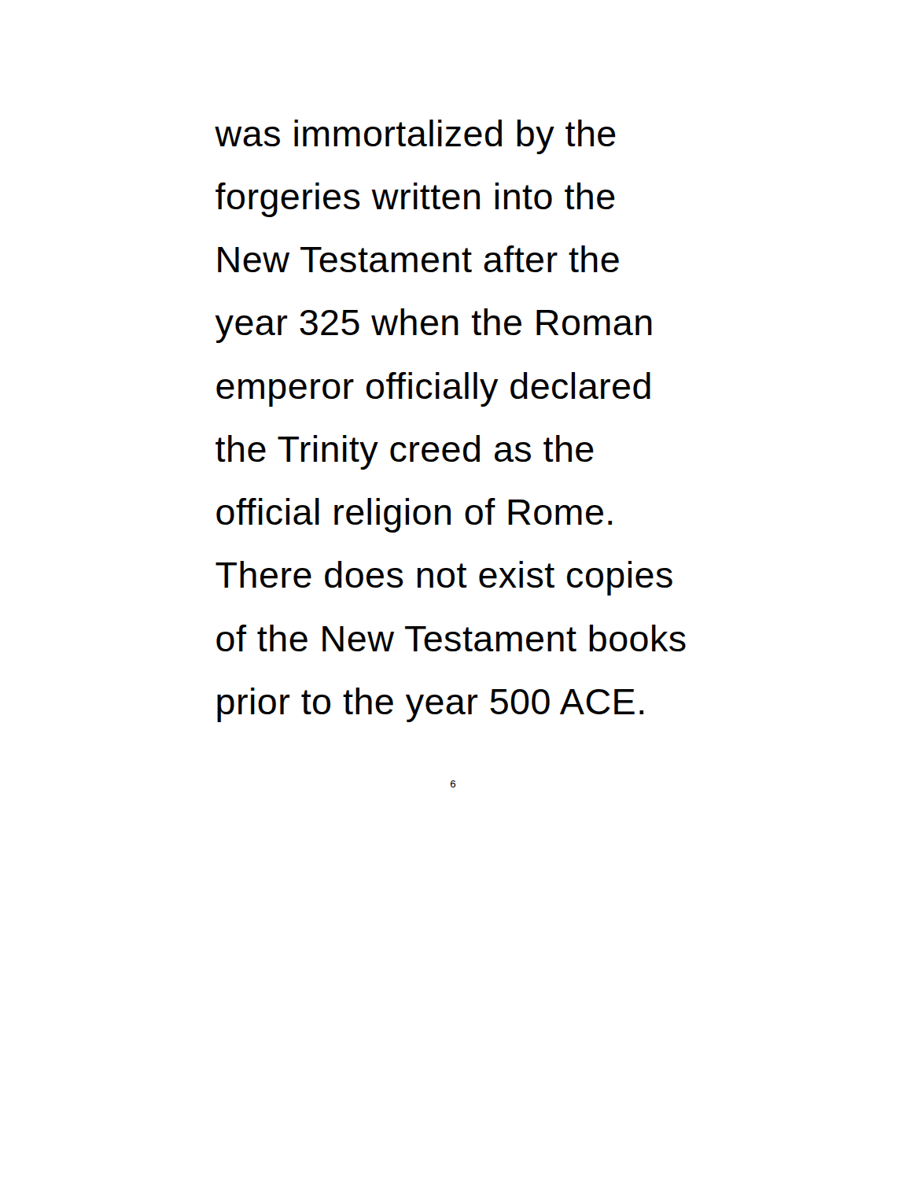was immortalized by the forgeries written into the New Testament after the year 325 when the Roman emperor officially declared the Trinity creed as the official religion of Rome. There does not exist copies of the New Testament books prior to the year 500 ACE.
6